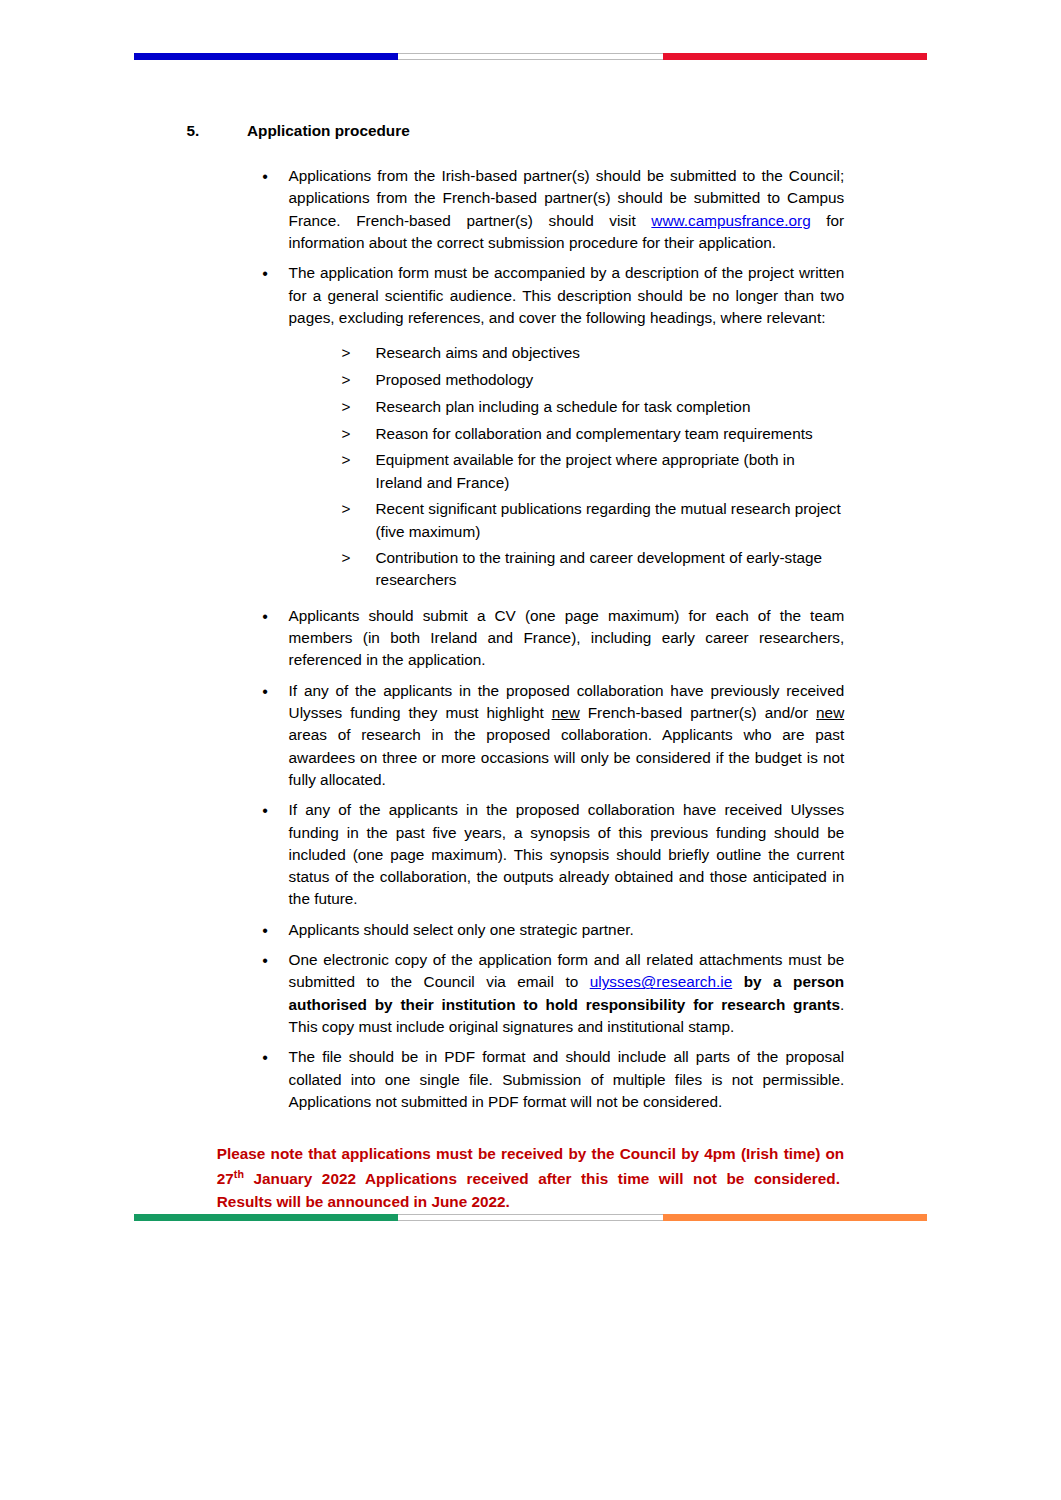5. Application procedure
Applications from the Irish-based partner(s) should be submitted to the Council; applications from the French-based partner(s) should be submitted to Campus France. French-based partner(s) should visit www.campusfrance.org for information about the correct submission procedure for their application.
The application form must be accompanied by a description of the project written for a general scientific audience. This description should be no longer than two pages, excluding references, and cover the following headings, where relevant:
Research aims and objectives
Proposed methodology
Research plan including a schedule for task completion
Reason for collaboration and complementary team requirements
Equipment available for the project where appropriate (both in Ireland and France)
Recent significant publications regarding the mutual research project (five maximum)
Contribution to the training and career development of early-stage researchers
Applicants should submit a CV (one page maximum) for each of the team members (in both Ireland and France), including early career researchers, referenced in the application.
If any of the applicants in the proposed collaboration have previously received Ulysses funding they must highlight new French-based partner(s) and/or new areas of research in the proposed collaboration. Applicants who are past awardees on three or more occasions will only be considered if the budget is not fully allocated.
If any of the applicants in the proposed collaboration have received Ulysses funding in the past five years, a synopsis of this previous funding should be included (one page maximum). This synopsis should briefly outline the current status of the collaboration, the outputs already obtained and those anticipated in the future.
Applicants should select only one strategic partner.
One electronic copy of the application form and all related attachments must be submitted to the Council via email to ulysses@research.ie by a person authorised by their institution to hold responsibility for research grants. This copy must include original signatures and institutional stamp.
The file should be in PDF format and should include all parts of the proposal collated into one single file. Submission of multiple files is not permissible. Applications not submitted in PDF format will not be considered.
Please note that applications must be received by the Council by 4pm (Irish time) on 27th January 2022 Applications received after this time will not be considered. Results will be announced in June 2022.